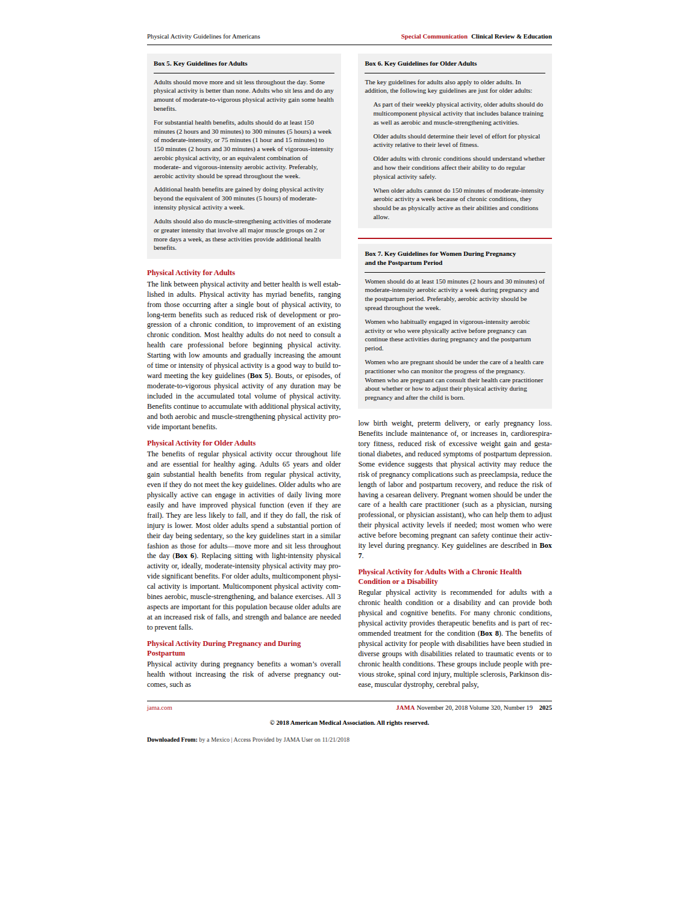Physical Activity Guidelines for Americans
Special Communication Clinical Review & Education
Box 5. Key Guidelines for Adults
Adults should move more and sit less throughout the day. Some physical activity is better than none. Adults who sit less and do any amount of moderate-to-vigorous physical activity gain some health benefits.
For substantial health benefits, adults should do at least 150 minutes (2 hours and 30 minutes) to 300 minutes (5 hours) a week of moderate-intensity, or 75 minutes (1 hour and 15 minutes) to 150 minutes (2 hours and 30 minutes) a week of vigorous-intensity aerobic physical activity, or an equivalent combination of moderate- and vigorous-intensity aerobic activity. Preferably, aerobic activity should be spread throughout the week.
Additional health benefits are gained by doing physical activity beyond the equivalent of 300 minutes (5 hours) of moderate-intensity physical activity a week.
Adults should also do muscle-strengthening activities of moderate or greater intensity that involve all major muscle groups on 2 or more days a week, as these activities provide additional health benefits.
Physical Activity for Adults
The link between physical activity and better health is well established in adults. Physical activity has myriad benefits, ranging from those occurring after a single bout of physical activity, to long-term benefits such as reduced risk of development or progression of a chronic condition, to improvement of an existing chronic condition. Most healthy adults do not need to consult a health care professional before beginning physical activity. Starting with low amounts and gradually increasing the amount of time or intensity of physical activity is a good way to build toward meeting the key guidelines (Box 5). Bouts, or episodes, of moderate-to-vigorous physical activity of any duration may be included in the accumulated total volume of physical activity. Benefits continue to accumulate with additional physical activity, and both aerobic and muscle-strengthening physical activity provide important benefits.
Physical Activity for Older Adults
The benefits of regular physical activity occur throughout life and are essential for healthy aging. Adults 65 years and older gain substantial health benefits from regular physical activity, even if they do not meet the key guidelines. Older adults who are physically active can engage in activities of daily living more easily and have improved physical function (even if they are frail). They are less likely to fall, and if they do fall, the risk of injury is lower. Most older adults spend a substantial portion of their day being sedentary, so the key guidelines start in a similar fashion as those for adults—move more and sit less throughout the day (Box 6). Replacing sitting with light-intensity physical activity or, ideally, moderate-intensity physical activity may provide significant benefits. For older adults, multicomponent physical activity is important. Multicomponent physical activity combines aerobic, muscle-strengthening, and balance exercises. All 3 aspects are important for this population because older adults are at an increased risk of falls, and strength and balance are needed to prevent falls.
Physical Activity During Pregnancy and During Postpartum
Physical activity during pregnancy benefits a woman’s overall health without increasing the risk of adverse pregnancy outcomes, such as
Box 6. Key Guidelines for Older Adults
The key guidelines for adults also apply to older adults. In addition, the following key guidelines are just for older adults:
As part of their weekly physical activity, older adults should do multicomponent physical activity that includes balance training as well as aerobic and muscle-strengthening activities.
Older adults should determine their level of effort for physical activity relative to their level of fitness.
Older adults with chronic conditions should understand whether and how their conditions affect their ability to do regular physical activity safely.
When older adults cannot do 150 minutes of moderate-intensity aerobic activity a week because of chronic conditions, they should be as physically active as their abilities and conditions allow.
Box 7. Key Guidelines for Women During Pregnancy
and the Postpartum Period
Women should do at least 150 minutes (2 hours and 30 minutes) of moderate-intensity aerobic activity a week during pregnancy and the postpartum period. Preferably, aerobic activity should be spread throughout the week.
Women who habitually engaged in vigorous-intensity aerobic activity or who were physically active before pregnancy can continue these activities during pregnancy and the postpartum period.
Women who are pregnant should be under the care of a health care practitioner who can monitor the progress of the pregnancy. Women who are pregnant can consult their health care practitioner about whether or how to adjust their physical activity during pregnancy and after the child is born.
low birth weight, preterm delivery, or early pregnancy loss. Benefits include maintenance of, or increases in, cardiorespiratory fitness, reduced risk of excessive weight gain and gestational diabetes, and reduced symptoms of postpartum depression. Some evidence suggests that physical activity may reduce the risk of pregnancy complications such as preeclampsia, reduce the length of labor and postpartum recovery, and reduce the risk of having a cesarean delivery. Pregnant women should be under the care of a health care practitioner (such as a physician, nursing professional, or physician assistant), who can help them to adjust their physical activity levels if needed; most women who were active before becoming pregnant can safety continue their activity level during pregnancy. Key guidelines are described in Box 7.
Physical Activity for Adults With a Chronic Health Condition or a Disability
Regular physical activity is recommended for adults with a chronic health condition or a disability and can provide both physical and cognitive benefits. For many chronic conditions, physical activity provides therapeutic benefits and is part of recommended treatment for the condition (Box 8). The benefits of physical activity for people with disabilities have been studied in diverse groups with disabilities related to traumatic events or to chronic health conditions. These groups include people with previous stroke, spinal cord injury, multiple sclerosis, Parkinson disease, muscular dystrophy, cerebral palsy,
jama.com
JAMA November 20, 2018 Volume 320, Number 19 2025
© 2018 American Medical Association. All rights reserved.
Downloaded From: by a Mexico | Access Provided by JAMA User on 11/21/2018